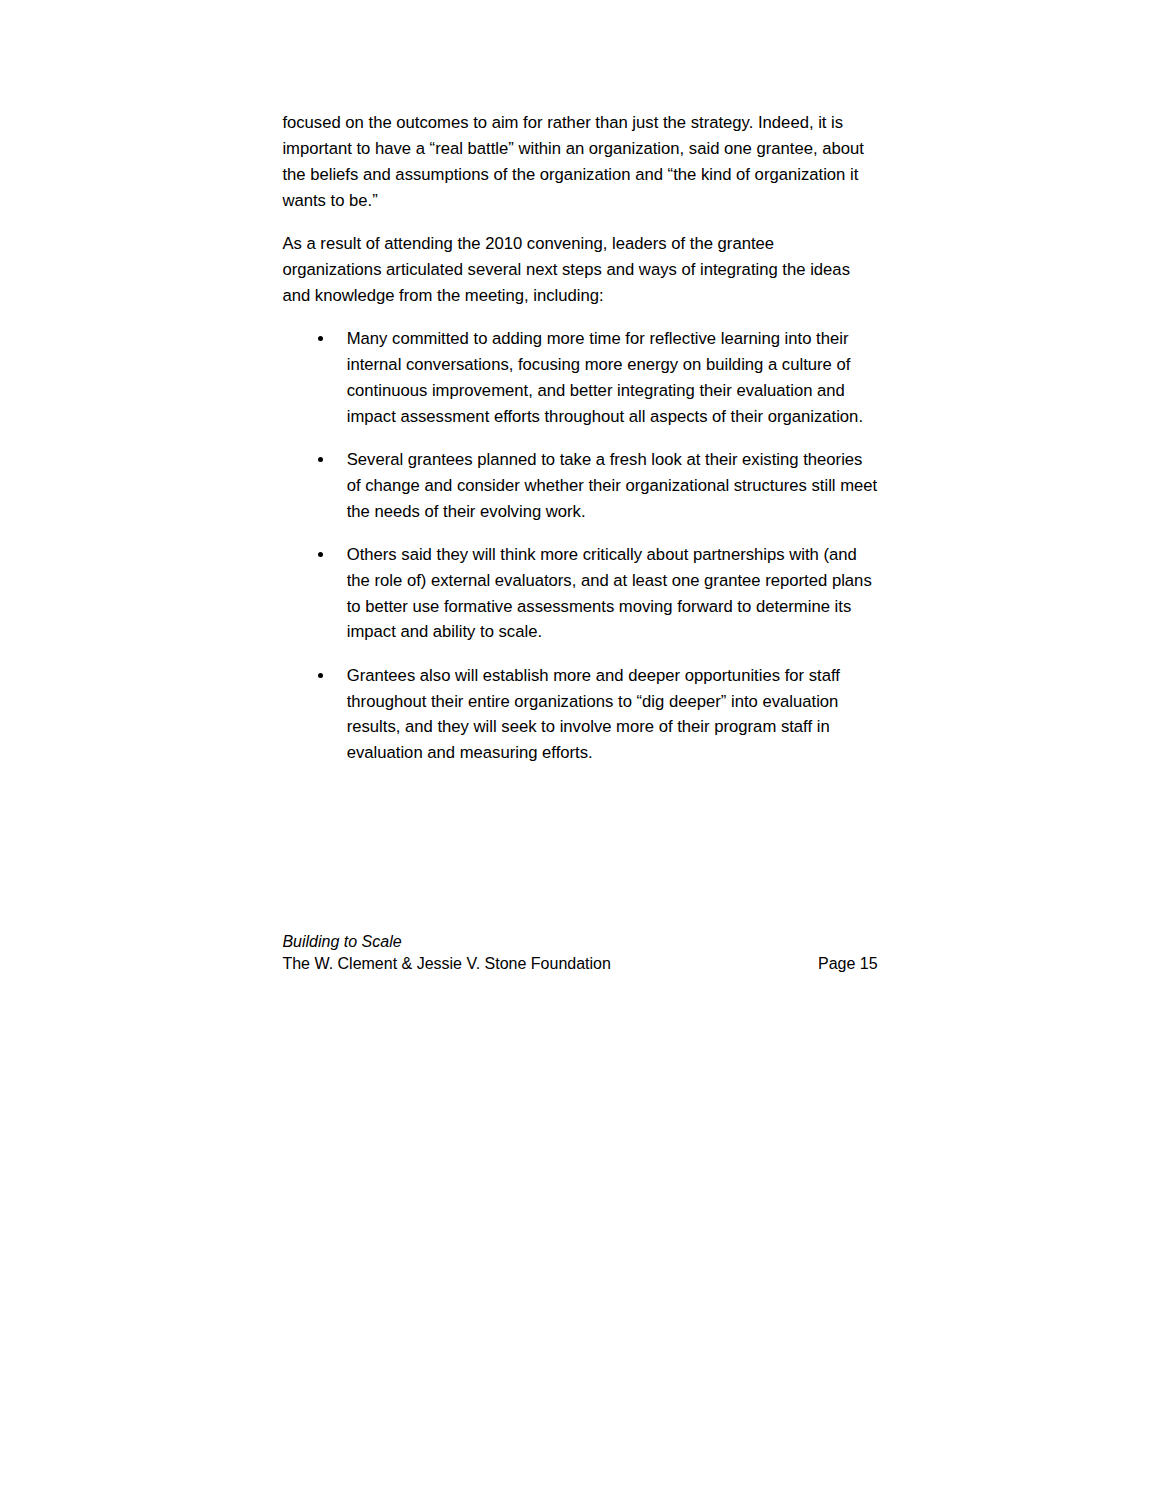focused on the outcomes to aim for rather than just the strategy. Indeed, it is important to have a “real battle” within an organization, said one grantee, about the beliefs and assumptions of the organization and “the kind of organization it wants to be.”
As a result of attending the 2010 convening, leaders of the grantee organizations articulated several next steps and ways of integrating the ideas and knowledge from the meeting, including:
Many committed to adding more time for reflective learning into their internal conversations, focusing more energy on building a culture of continuous improvement, and better integrating their evaluation and impact assessment efforts throughout all aspects of their organization.
Several grantees planned to take a fresh look at their existing theories of change and consider whether their organizational structures still meet the needs of their evolving work.
Others said they will think more critically about partnerships with (and the role of) external evaluators, and at least one grantee reported plans to better use formative assessments moving forward to determine its impact and ability to scale.
Grantees also will establish more and deeper opportunities for staff throughout their entire organizations to “dig deeper” into evaluation results, and they will seek to involve more of their program staff in evaluation and measuring efforts.
Building to Scale
The W. Clement & Jessie V. Stone Foundation
Page 15